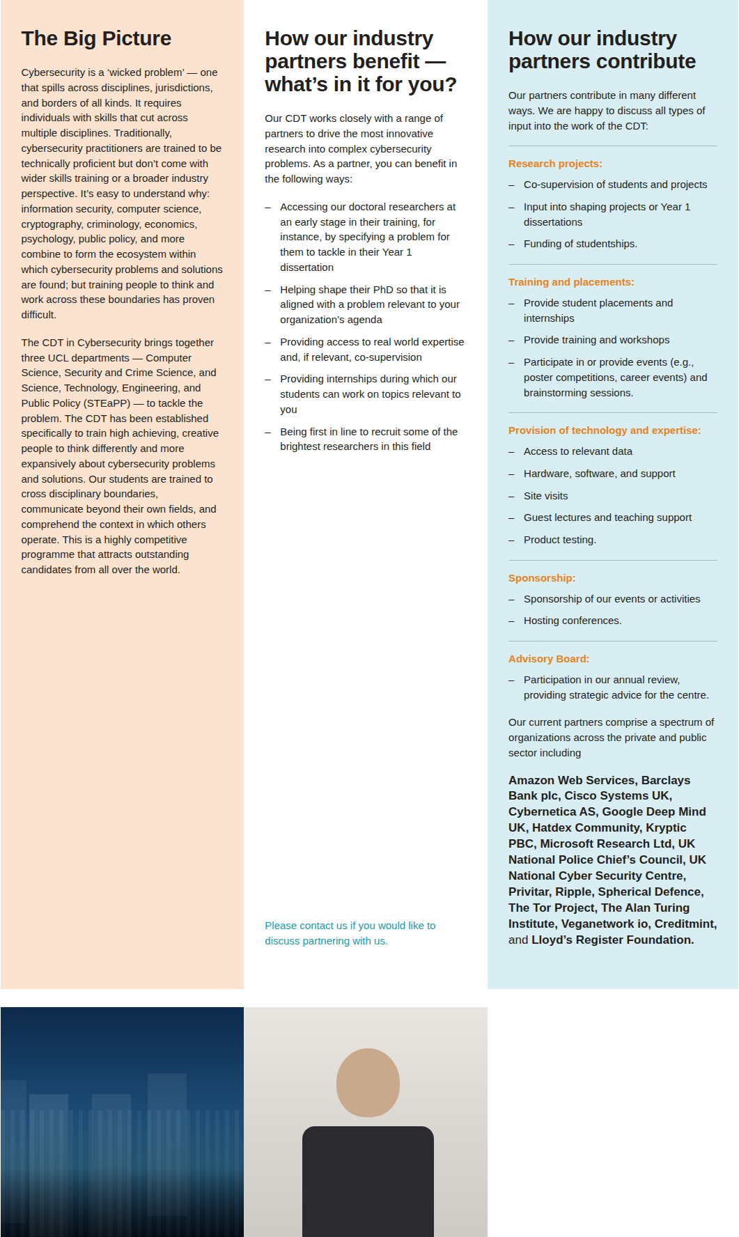The Big Picture
Cybersecurity is a ‘wicked problem’ — one that spills across disciplines, jurisdictions, and borders of all kinds. It requires individuals with skills that cut across multiple disciplines. Traditionally, cybersecurity practitioners are trained to be technically proficient but don’t come with wider skills training or a broader industry perspective. It’s easy to understand why: information security, computer science, cryptography, criminology, economics, psychology, public policy, and more combine to form the ecosystem within which cybersecurity problems and solutions are found; but training people to think and work across these boundaries has proven difficult.
The CDT in Cybersecurity brings together three UCL departments — Computer Science, Security and Crime Science, and Science, Technology, Engineering, and Public Policy (STEaPP) — to tackle the problem. The CDT has been established specifically to train high achieving, creative people to think differently and more expansively about cybersecurity problems and solutions. Our students are trained to cross disciplinary boundaries, communicate beyond their own fields, and comprehend the context in which others operate. This is a highly competitive programme that attracts outstanding candidates from all over the world.
How our industry partners benefit — what’s in it for you?
Our CDT works closely with a range of partners to drive the most innovative research into complex cybersecurity problems. As a partner, you can benefit in the following ways:
Accessing our doctoral researchers at an early stage in their training, for instance, by specifying a problem for them to tackle in their Year 1 dissertation
Helping shape their PhD so that it is aligned with a problem relevant to your organization’s agenda
Providing access to real world expertise and, if relevant, co-supervision
Providing internships during which our students can work on topics relevant to you
Being first in line to recruit some of the brightest researchers in this field
Please contact us if you would like to discuss partnering with us.
How our industry partners contribute
Our partners contribute in many different ways. We are happy to discuss all types of input into the work of the CDT:
Research projects:
Co-supervision of students and projects
Input into shaping projects or Year 1 dissertations
Funding of studentships.
Training and placements:
Provide student placements and internships
Provide training and workshops
Participate in or provide events (e.g., poster competitions, career events) and brainstorming sessions.
Provision of technology and expertise:
Access to relevant data
Hardware, software, and support
Site visits
Guest lectures and teaching support
Product testing.
Sponsorship:
Sponsorship of our events or activities
Hosting conferences.
Advisory Board:
Participation in our annual review, providing strategic advice for the centre.
Our current partners comprise a spectrum of organizations across the private and public sector including
Amazon Web Services, Barclays Bank plc, Cisco Systems UK, Cybernetica AS, Google Deep Mind UK, Hatdex Community, Kryptic PBC, Microsoft Research Ltd, UK National Police Chief’s Council, UK National Cyber Security Centre, Privitar, Ripple, Spherical Defence, The Tor Project, The Alan Turing Institute, Veganetwork io, Creditmint, and Lloyd’s Register Foundation.